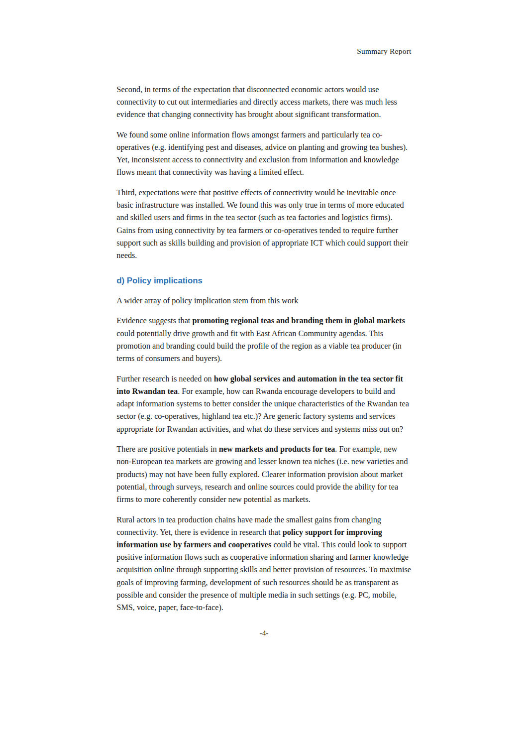Summary Report
Second, in terms of the expectation that disconnected economic actors would use connectivity to cut out intermediaries and directly access markets, there was much less evidence that changing connectivity has brought about significant transformation.
We found some online information flows amongst farmers and particularly tea co-operatives (e.g. identifying pest and diseases, advice on planting and growing tea bushes). Yet, inconsistent access to connectivity and exclusion from information and knowledge flows meant that connectivity was having a limited effect.
Third, expectations were that positive effects of connectivity would be inevitable once basic infrastructure was installed. We found this was only true in terms of more educated and skilled users and firms in the tea sector (such as tea factories and logistics firms). Gains from using connectivity by tea farmers or co-operatives tended to require further support such as skills building and provision of appropriate ICT which could support their needs.
d) Policy implications
A wider array of policy implication stem from this work
Evidence suggests that promoting regional teas and branding them in global markets could potentially drive growth and fit with East African Community agendas. This promotion and branding could build the profile of the region as a viable tea producer (in terms of consumers and buyers).
Further research is needed on how global services and automation in the tea sector fit into Rwandan tea. For example, how can Rwanda encourage developers to build and adapt information systems to better consider the unique characteristics of the Rwandan tea sector (e.g. co-operatives, highland tea etc.)? Are generic factory systems and services appropriate for Rwandan activities, and what do these services and systems miss out on?
There are positive potentials in new markets and products for tea. For example, new non-European tea markets are growing and lesser known tea niches (i.e. new varieties and products) may not have been fully explored. Clearer information provision about market potential, through surveys, research and online sources could provide the ability for tea firms to more coherently consider new potential as markets.
Rural actors in tea production chains have made the smallest gains from changing connectivity. Yet, there is evidence in research that policy support for improving information use by farmers and cooperatives could be vital. This could look to support positive information flows such as cooperative information sharing and farmer knowledge acquisition online through supporting skills and better provision of resources. To maximise goals of improving farming, development of such resources should be as transparent as possible and consider the presence of multiple media in such settings (e.g. PC, mobile, SMS, voice, paper, face-to-face).
-4-